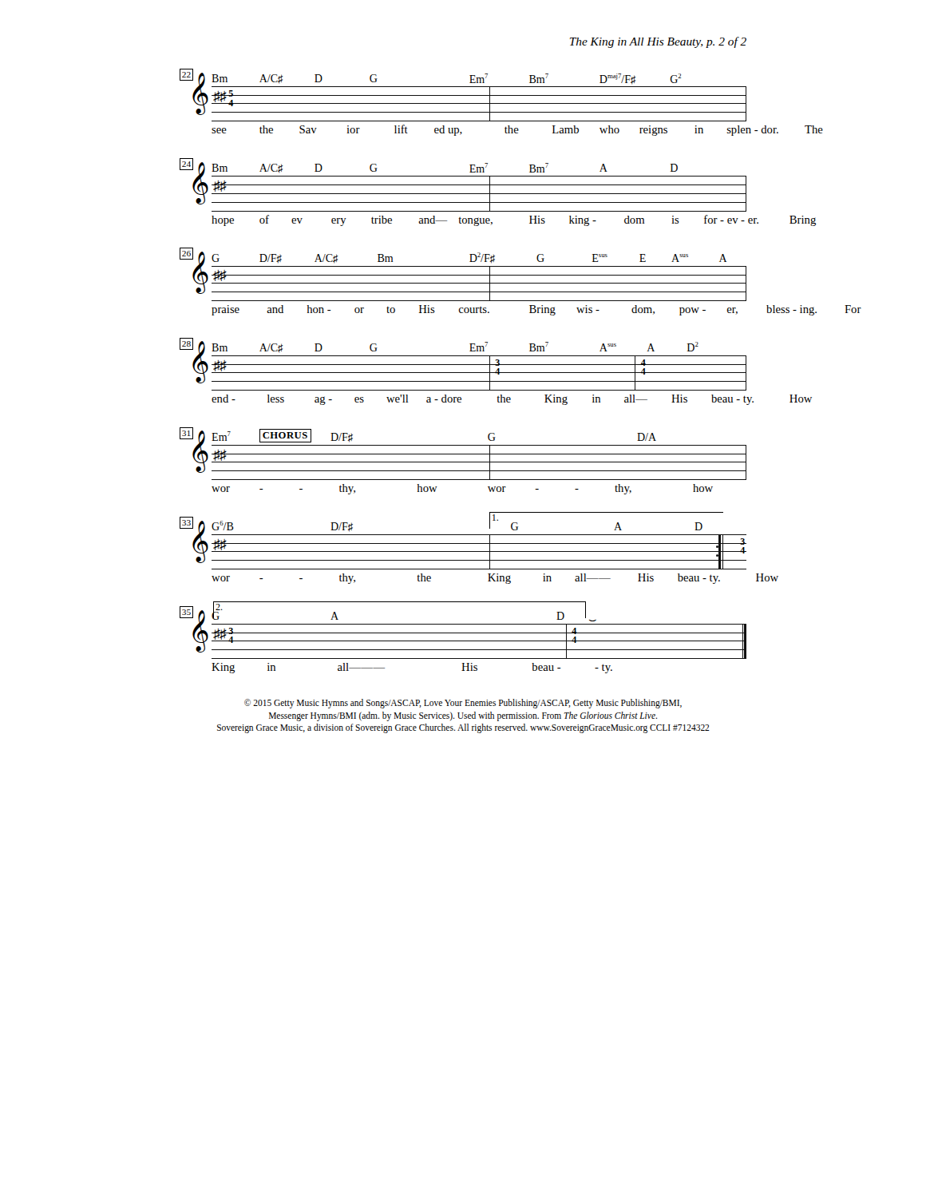The King in All His Beauty, p. 2 of 2
22
Bm A/C♯ D G Em7 Bm7 Dmaj7/F♯ G2
𝄞 ♯♯ 5
4
see the Sav ior lift ed up, the Lamb who reigns in splen - dor. The
24
Bm A/C♯ D G Em7 Bm7 A D
𝄞 ♯♯
hope of ev ery tribe and— tongue, His king - dom is for - ev - er. Bring
26
G D/F♯ A/C♯ Bm D2/F♯ G Esus E Asus A
𝄞 ♯♯
praise and hon - or to His courts. Bring wis - dom, pow - er, bless - ing. For
28
Bm A/C♯ D G Em7 Bm7 Asus A D2
𝄞 ♯♯ 3
4 4
4
end - less ag - es we'll a - dore the King in all— His beau - ty. How
31
Em7 D/F♯ G D/A
𝄞 ♯♯ CHORUS
wor - - thy, how wor - - thy, how
33
G6/B D/F♯ G A D
𝄞 ♯♯ 1. 3
4
wor - - thy, the King in all—— His beau - ty. How
35
G A D
𝄞 ♯♯ 2. 3
4 4
4 ⌣
King in all——— His beau - - ty.
© 2015 Getty Music Hymns and Songs/ASCAP, Love Your Enemies Publishing/ASCAP, Getty Music Publishing/BMI,
Messenger Hymns/BMI (adm. by Music Services). Used with permission. From The Glorious Christ Live.
Sovereign Grace Music, a division of Sovereign Grace Churches. All rights reserved. www.SovereignGraceMusic.org CCLI #7124322